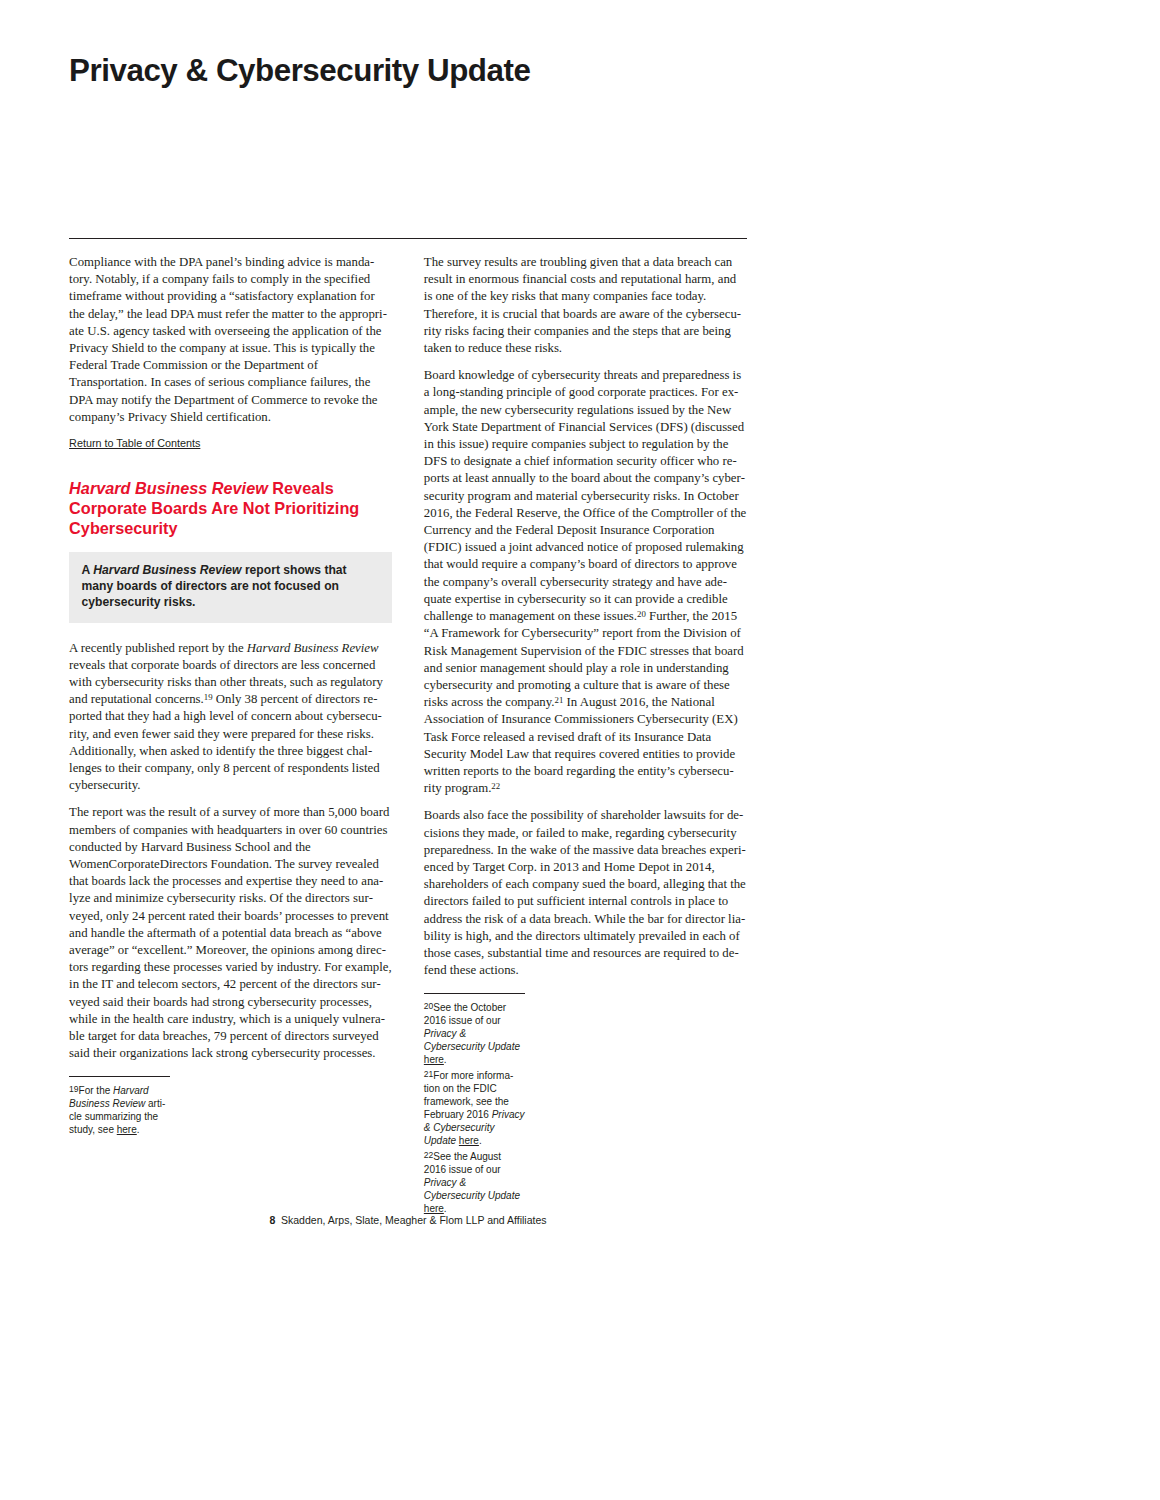Privacy & Cybersecurity Update
Compliance with the DPA panel’s binding advice is mandatory. Notably, if a company fails to comply in the specified timeframe without providing a “satisfactory explanation for the delay,” the lead DPA must refer the matter to the appropriate U.S. agency tasked with overseeing the application of the Privacy Shield to the company at issue. This is typically the Federal Trade Commission or the Department of Transportation. In cases of serious compliance failures, the DPA may notify the Department of Commerce to revoke the company’s Privacy Shield certification.
Return to Table of Contents
Harvard Business Review Reveals Corporate Boards Are Not Prioritizing Cybersecurity
A Harvard Business Review report shows that many boards of directors are not focused on cybersecurity risks.
A recently published report by the Harvard Business Review reveals that corporate boards of directors are less concerned with cybersecurity risks than other threats, such as regulatory and reputational concerns.19 Only 38 percent of directors reported that they had a high level of concern about cybersecurity, and even fewer said they were prepared for these risks. Additionally, when asked to identify the three biggest challenges to their company, only 8 percent of respondents listed cybersecurity.
The report was the result of a survey of more than 5,000 board members of companies with headquarters in over 60 countries conducted by Harvard Business School and the WomenCorporateDirectors Foundation. The survey revealed that boards lack the processes and expertise they need to analyze and minimize cybersecurity risks. Of the directors surveyed, only 24 percent rated their boards’ processes to prevent and handle the aftermath of a potential data breach as “above average” or “excellent.” Moreover, the opinions among directors regarding these processes varied by industry. For example, in the IT and telecom sectors, 42 percent of the directors surveyed said their boards had strong cybersecurity processes, while in the health care industry, which is a uniquely vulnerable target for data breaches, 79 percent of directors surveyed said their organizations lack strong cybersecurity processes.
19For the Harvard Business Review article summarizing the study, see here.
The survey results are troubling given that a data breach can result in enormous financial costs and reputational harm, and is one of the key risks that many companies face today. Therefore, it is crucial that boards are aware of the cybersecurity risks facing their companies and the steps that are being taken to reduce these risks.
Board knowledge of cybersecurity threats and preparedness is a long-standing principle of good corporate practices. For example, the new cybersecurity regulations issued by the New York State Department of Financial Services (DFS) (discussed in this issue) require companies subject to regulation by the DFS to designate a chief information security officer who reports at least annually to the board about the company’s cybersecurity program and material cybersecurity risks. In October 2016, the Federal Reserve, the Office of the Comptroller of the Currency and the Federal Deposit Insurance Corporation (FDIC) issued a joint advanced notice of proposed rulemaking that would require a company’s board of directors to approve the company’s overall cybersecurity strategy and have adequate expertise in cybersecurity so it can provide a credible challenge to management on these issues.20 Further, the 2015 “A Framework for Cybersecurity” report from the Division of Risk Management Supervision of the FDIC stresses that board and senior management should play a role in understanding cybersecurity and promoting a culture that is aware of these risks across the company.21 In August 2016, the National Association of Insurance Commissioners Cybersecurity (EX) Task Force released a revised draft of its Insurance Data Security Model Law that requires covered entities to provide written reports to the board regarding the entity’s cybersecurity program.22
Boards also face the possibility of shareholder lawsuits for decisions they made, or failed to make, regarding cybersecurity preparedness. In the wake of the massive data breaches experienced by Target Corp. in 2013 and Home Depot in 2014, shareholders of each company sued the board, alleging that the directors failed to put sufficient internal controls in place to address the risk of a data breach. While the bar for director liability is high, and the directors ultimately prevailed in each of those cases, substantial time and resources are required to defend these actions.
20See the October 2016 issue of our Privacy & Cybersecurity Update here.
21For more information on the FDIC framework, see the February 2016 Privacy & Cybersecurity Update here.
22See the August 2016 issue of our Privacy & Cybersecurity Update here.
8 Skadden, Arps, Slate, Meagher & Flom LLP and Affiliates